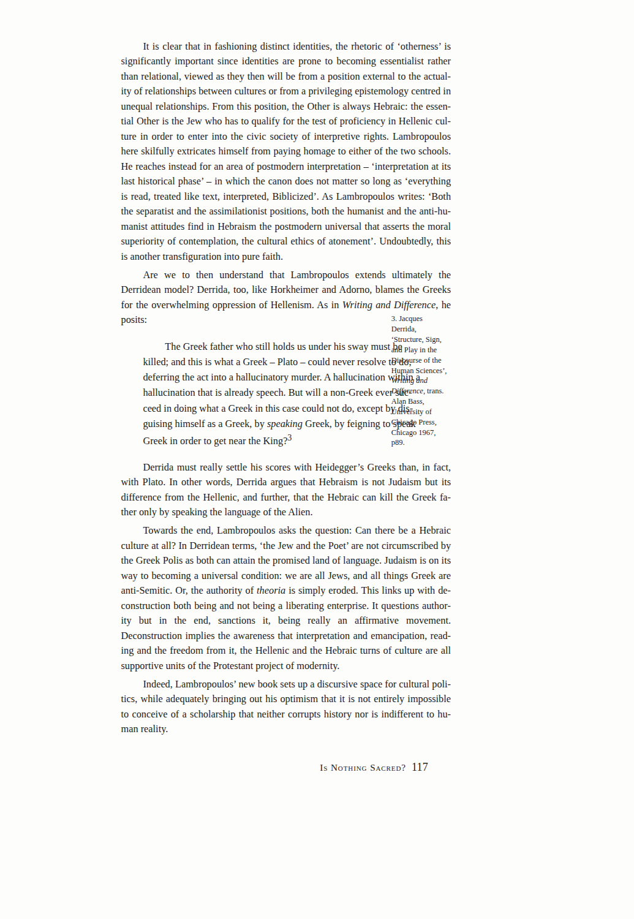It is clear that in fashioning distinct identities, the rhetoric of ‘otherness’ is significantly important since identities are prone to becoming essentialist rather than relational, viewed as they then will be from a position external to the actuality of relationships between cultures or from a privileging epistemology centred in unequal relationships. From this position, the Other is always Hebraic: the essential Other is the Jew who has to qualify for the test of proficiency in Hellenic culture in order to enter into the civic society of interpretive rights. Lambropoulos here skilfully extricates himself from paying homage to either of the two schools. He reaches instead for an area of postmodern interpretation – ‘interpretation at its last historical phase’ – in which the canon does not matter so long as ‘everything is read, treated like text, interpreted, Biblicized’. As Lambropoulos writes: ‘Both the separatist and the assimilationist positions, both the humanist and the anti-humanist attitudes find in Hebraism the postmodern universal that asserts the moral superiority of contemplation, the cultural ethics of atonement’. Undoubtedly, this is another transfiguration into pure faith.
Are we to then understand that Lambropoulos extends ultimately the Derridean model? Derrida, too, like Horkheimer and Adorno, blames the Greeks for the overwhelming oppression of Hellenism. As in Writing and Difference, he posits:
The Greek father who still holds us under his sway must be killed; and this is what a Greek – Plato – could never resolve to do, deferring the act into a hallucinatory murder. A hallucination within a hallucination that is already speech. But will a non-Greek ever succeed in doing what a Greek in this case could not do, except by disguising himself as a Greek, by speaking Greek, by feigning to speak Greek in order to get near the King?3
Derrida must really settle his scores with Heidegger’s Greeks than, in fact, with Plato. In other words, Derrida argues that Hebraism is not Judaism but its difference from the Hellenic, and further, that the Hebraic can kill the Greek father only by speaking the language of the Alien.
Towards the end, Lambropoulos asks the question: Can there be a Hebraic culture at all? In Derridean terms, ‘the Jew and the Poet’ are not circumscribed by the Greek Polis as both can attain the promised land of language. Judaism is on its way to becoming a universal condition: we are all Jews, and all things Greek are anti-Semitic. Or, the authority of theoria is simply eroded. This links up with deconstruction both being and not being a liberating enterprise. It questions authority but in the end, sanctions it, being really an affirmative movement. Deconstruction implies the awareness that interpretation and emancipation, reading and the freedom from it, the Hellenic and the Hebraic turns of culture are all supportive units of the Protestant project of modernity.
Indeed, Lambropoulos’ new book sets up a discursive space for cultural politics, while adequately bringing out his optimism that it is not entirely impossible to conceive of a scholarship that neither corrupts history nor is indifferent to human reality.
3. Jacques Derrida, ‘Structure, Sign, and Play in the Discourse of the Human Sciences’, Writing and Difference, trans. Alan Bass, University of Chicago Press, Chicago 1967, p89.
Is Nothing Sacred?117